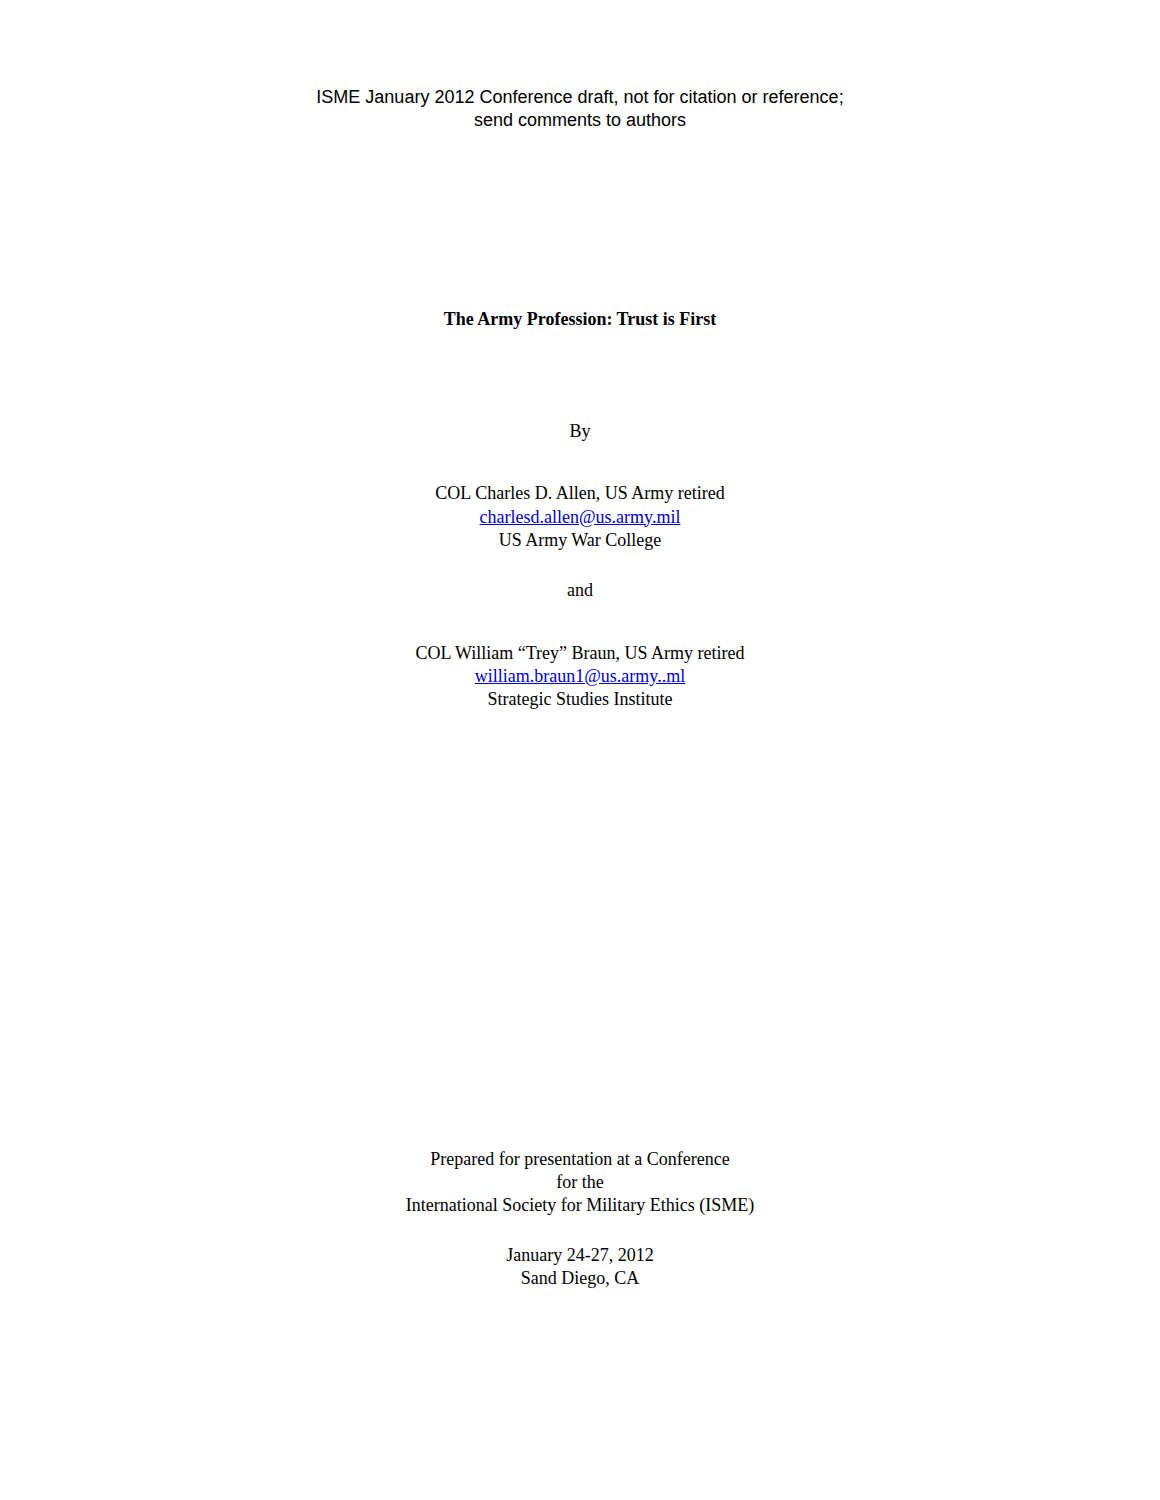ISME January 2012 Conference draft, not for citation or reference;
send comments to authors
The Army Profession: Trust is First
By
COL Charles D. Allen, US Army retired
charlesd.allen@us.army.mil
US Army War College
and
COL William “Trey” Braun, US Army retired
william.braun1@us.army..ml
Strategic Studies Institute
Prepared for presentation at a Conference
for the
International Society for Military Ethics (ISME)
January 24-27, 2012
Sand Diego, CA